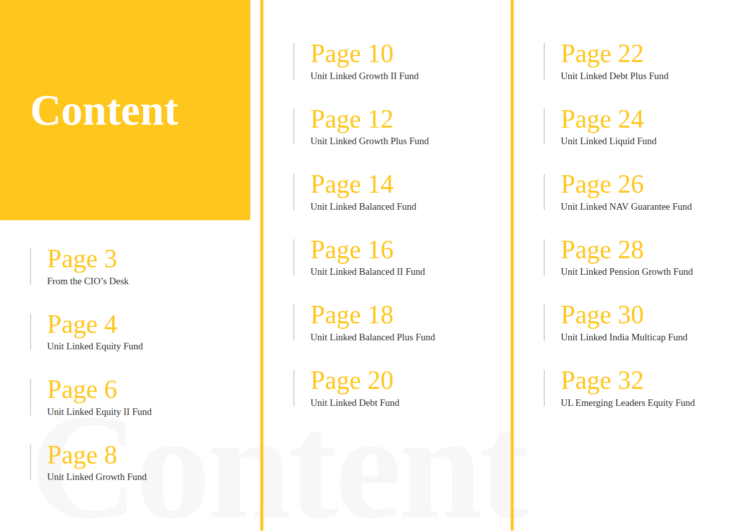Content
Content
Page 3
From the CIO’s Desk
Page 4
Unit Linked Equity Fund
Page 6
Unit Linked Equity II Fund
Page 8
Unit Linked Growth Fund
Page 10
Unit Linked Growth II Fund
Page 12
Unit Linked Growth Plus Fund
Page 14
Unit Linked Balanced Fund
Page 16
Unit Linked Balanced II Fund
Page 18
Unit Linked Balanced Plus Fund
Page 20
Unit Linked Debt Fund
Page 22
Unit Linked Debt Plus Fund
Page 24
Unit Linked Liquid Fund
Page 26
Unit Linked NAV Guarantee Fund
Page 28
Unit Linked Pension Growth Fund
Page 30
Unit Linked India Multicap Fund
Page 32
UL Emerging Leaders Equity Fund